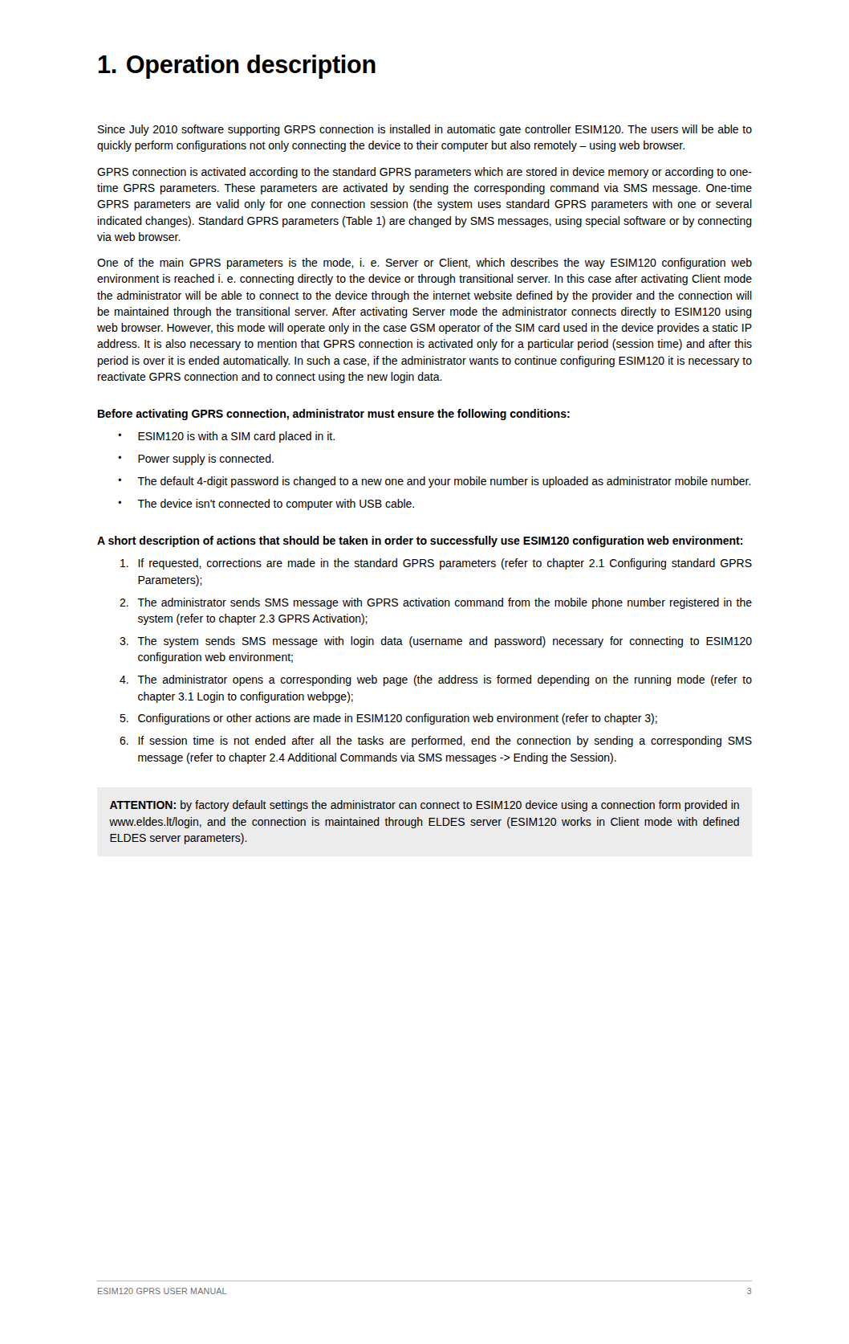1. Operation description
Since July 2010 software supporting GRPS connection is installed in automatic gate controller ESIM120. The users will be able to quickly perform configurations not only connecting the device to their computer but also remotely – using web browser.
GPRS connection is activated according to the standard GPRS parameters which are stored in device memory or according to one-time GPRS parameters. These parameters are activated by sending the corresponding command via SMS message. One-time GPRS parameters are valid only for one connection session (the system uses standard GPRS parameters with one or several indicated changes). Standard GPRS parameters (Table 1) are changed by SMS messages, using special software or by connecting via web browser.
One of the main GPRS parameters is the mode, i. e. Server or Client, which describes the way ESIM120 configuration web environment is reached i. e. connecting directly to the device or through transitional server. In this case after activating Client mode the administrator will be able to connect to the device through the internet website defined by the provider and the connection will be maintained through the transitional server. After activating Server mode the administrator connects directly to ESIM120 using web browser. However, this mode will operate only in the case GSM operator of the SIM card used in the device provides a static IP address. It is also necessary to mention that GPRS connection is activated only for a particular period (session time) and after this period is over it is ended automatically. In such a case, if the administrator wants to continue configuring ESIM120 it is necessary to reactivate GPRS connection and to connect using the new login data.
Before activating GPRS connection, administrator must ensure the following conditions:
ESIM120 is with a SIM card placed in it.
Power supply is connected.
The default 4-digit password is changed to a new one and your mobile number is uploaded as administrator mobile number.
The device isn't connected to computer with USB cable.
A short description of actions that should be taken in order to successfully use ESIM120 configuration web environment:
If requested, corrections are made in the standard GPRS parameters (refer to chapter 2.1 Configuring standard GPRS Parameters);
The administrator sends SMS message with GPRS activation command from the mobile phone number registered in the system (refer to chapter 2.3 GPRS Activation);
The system sends SMS message with login data (username and password) necessary for connecting to ESIM120 configuration web environment;
The administrator opens a corresponding web page (the address is formed depending on the running mode (refer to chapter 3.1 Login to configuration webpge);
Configurations or other actions are made in ESIM120 configuration web environment (refer to chapter 3);
If session time is not ended after all the tasks are performed, end the connection by sending a corresponding SMS message (refer to chapter 2.4 Additional Commands via SMS messages -> Ending the Session).
ATTENTION: by factory default settings the administrator can connect to ESIM120 device using a connection form provided in www.eldes.lt/login, and the connection is maintained through ELDES server (ESIM120 works in Client mode with defined ELDES server parameters).
ESIM120 GPRS USER MANUAL 3